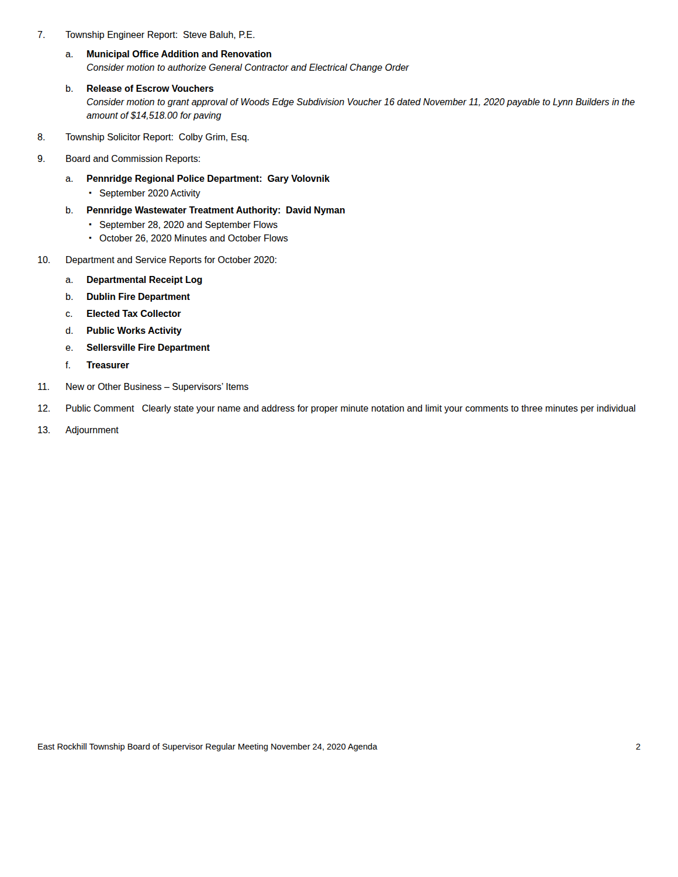Township Engineer Report: Steve Baluh, P.E.
Municipal Office Addition and Renovation
Consider motion to authorize General Contractor and Electrical Change Order
Release of Escrow Vouchers
Consider motion to grant approval of Woods Edge Subdivision Voucher 16 dated November 11, 2020 payable to Lynn Builders in the amount of $14,518.00 for paving
Township Solicitor Report: Colby Grim, Esq.
Board and Commission Reports:
Pennridge Regional Police Department: Gary Volovnik
September 2020 Activity
Pennridge Wastewater Treatment Authority: David Nyman
September 28, 2020 and September Flows
October 26, 2020 Minutes and October Flows
Department and Service Reports for October 2020:
Departmental Receipt Log
Dublin Fire Department
Elected Tax Collector
Public Works Activity
Sellersville Fire Department
Treasurer
New or Other Business – Supervisors’ Items
Public Comment Clearly state your name and address for proper minute notation and limit your comments to three minutes per individual
Adjournment
East Rockhill Township Board of Supervisor Regular Meeting November 24, 2020 Agenda 2